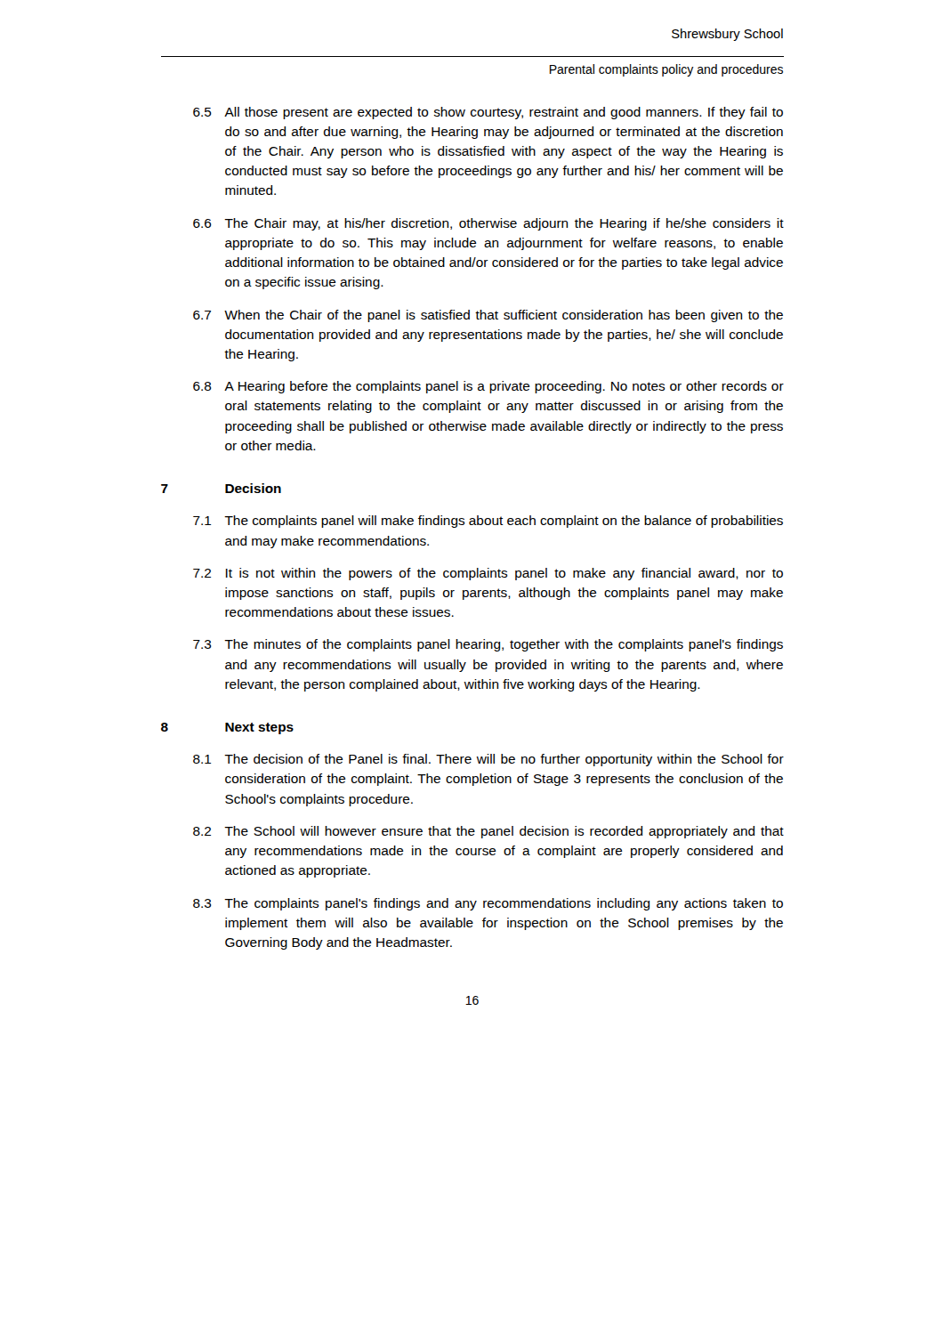Shrewsbury School
Parental complaints policy and procedures
6.5 All those present are expected to show courtesy, restraint and good manners. If they fail to do so and after due warning, the Hearing may be adjourned or terminated at the discretion of the Chair. Any person who is dissatisfied with any aspect of the way the Hearing is conducted must say so before the proceedings go any further and his/ her comment will be minuted.
6.6 The Chair may, at his/her discretion, otherwise adjourn the Hearing if he/she considers it appropriate to do so. This may include an adjournment for welfare reasons, to enable additional information to be obtained and/or considered or for the parties to take legal advice on a specific issue arising.
6.7 When the Chair of the panel is satisfied that sufficient consideration has been given to the documentation provided and any representations made by the parties, he/ she will conclude the Hearing.
6.8 A Hearing before the complaints panel is a private proceeding. No notes or other records or oral statements relating to the complaint or any matter discussed in or arising from the proceeding shall be published or otherwise made available directly or indirectly to the press or other media.
7 Decision
7.1 The complaints panel will make findings about each complaint on the balance of probabilities and may make recommendations.
7.2 It is not within the powers of the complaints panel to make any financial award, nor to impose sanctions on staff, pupils or parents, although the complaints panel may make recommendations about these issues.
7.3 The minutes of the complaints panel hearing, together with the complaints panel's findings and any recommendations will usually be provided in writing to the parents and, where relevant, the person complained about, within five working days of the Hearing.
8 Next steps
8.1 The decision of the Panel is final. There will be no further opportunity within the School for consideration of the complaint. The completion of Stage 3 represents the conclusion of the School's complaints procedure.
8.2 The School will however ensure that the panel decision is recorded appropriately and that any recommendations made in the course of a complaint are properly considered and actioned as appropriate.
8.3 The complaints panel's findings and any recommendations including any actions taken to implement them will also be available for inspection on the School premises by the Governing Body and the Headmaster.
16